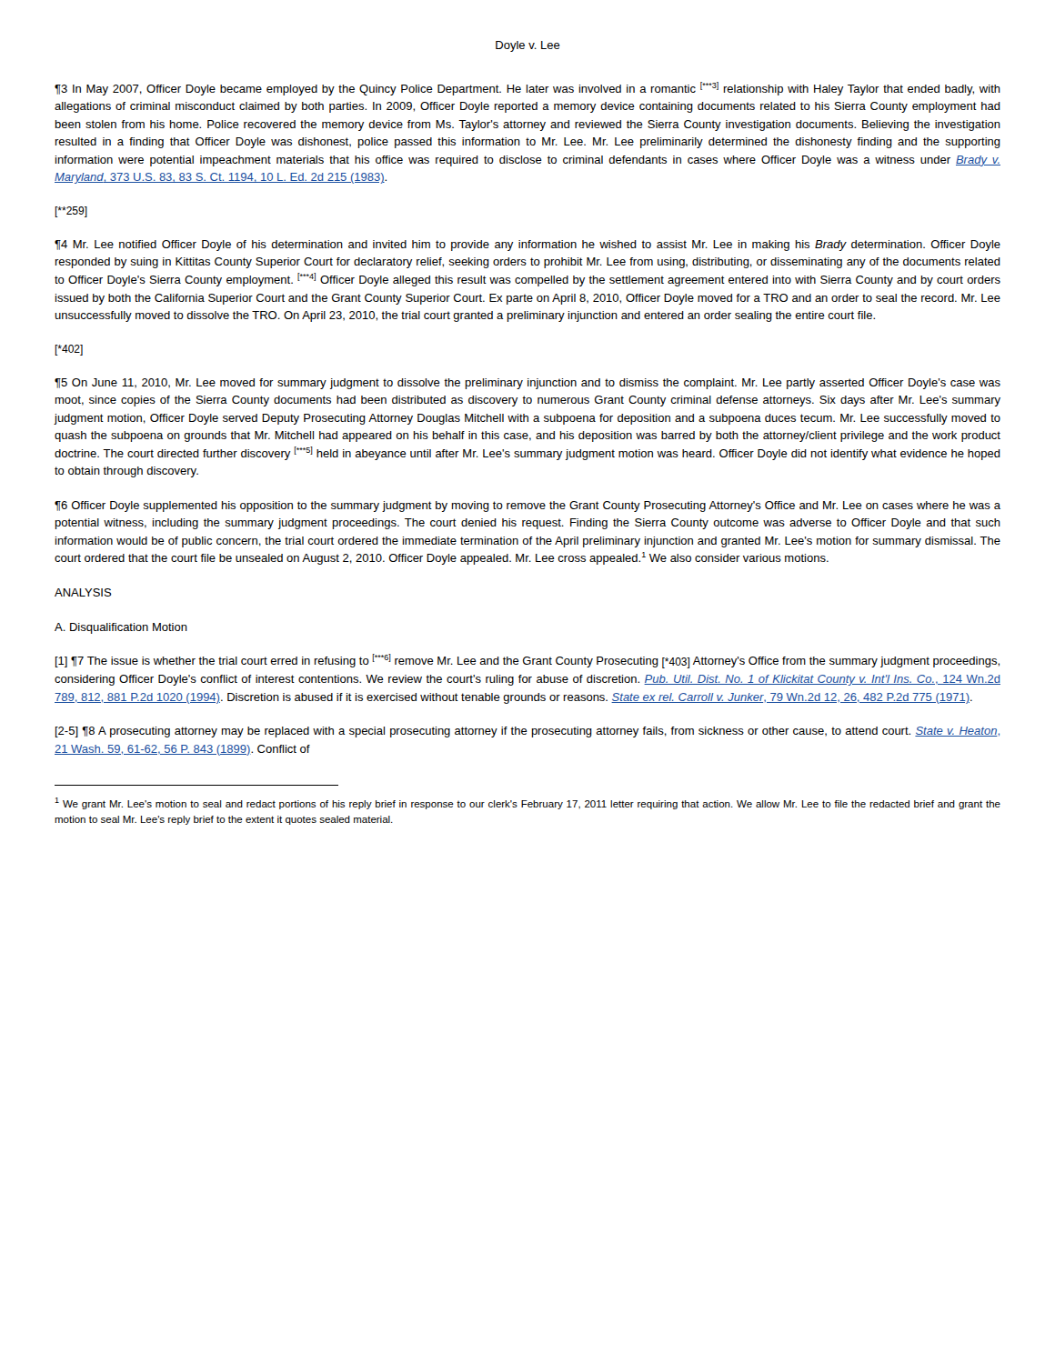Doyle v. Lee
¶3 In May 2007, Officer Doyle became employed by the Quincy Police Department. He later was involved in a romantic [***3] relationship with Haley Taylor that ended badly, with allegations of criminal misconduct claimed by both parties. In 2009, Officer Doyle reported a memory device containing documents related to his Sierra County employment had been stolen from his home. Police recovered the memory device from Ms. Taylor's attorney and reviewed the Sierra County investigation documents. Believing the investigation resulted in a finding that Officer Doyle was dishonest, police passed this information to Mr. Lee. Mr. Lee preliminarily determined the dishonesty finding and the supporting information were potential impeachment materials that his office was required to disclose to criminal defendants in cases where Officer Doyle was a witness under Brady v. Maryland, 373 U.S. 83, 83 S. Ct. 1194, 10 L. Ed. 2d 215 (1983).
[**259]
¶4 Mr. Lee notified Officer Doyle of his determination and invited him to provide any information he wished to assist Mr. Lee in making his Brady determination. Officer Doyle responded by suing in Kittitas County Superior Court for declaratory relief, seeking orders to prohibit Mr. Lee from using, distributing, or disseminating any of the documents related to Officer Doyle's Sierra County employment. [***4] Officer Doyle alleged this result was compelled by the settlement agreement entered into with Sierra County and by court orders issued by both the California Superior Court and the Grant County Superior Court. Ex parte on April 8, 2010, Officer Doyle moved for a TRO and an order to seal the record. Mr. Lee unsuccessfully moved to dissolve the TRO. On April 23, 2010, the trial court granted a preliminary injunction and entered an order sealing the entire court file.
[*402]
¶5 On June 11, 2010, Mr. Lee moved for summary judgment to dissolve the preliminary injunction and to dismiss the complaint. Mr. Lee partly asserted Officer Doyle's case was moot, since copies of the Sierra County documents had been distributed as discovery to numerous Grant County criminal defense attorneys. Six days after Mr. Lee's summary judgment motion, Officer Doyle served Deputy Prosecuting Attorney Douglas Mitchell with a subpoena for deposition and a subpoena duces tecum. Mr. Lee successfully moved to quash the subpoena on grounds that Mr. Mitchell had appeared on his behalf in this case, and his deposition was barred by both the attorney/client privilege and the work product doctrine. The court directed further discovery [***5] held in abeyance until after Mr. Lee's summary judgment motion was heard. Officer Doyle did not identify what evidence he hoped to obtain through discovery.
¶6 Officer Doyle supplemented his opposition to the summary judgment by moving to remove the Grant County Prosecuting Attorney's Office and Mr. Lee on cases where he was a potential witness, including the summary judgment proceedings. The court denied his request. Finding the Sierra County outcome was adverse to Officer Doyle and that such information would be of public concern, the trial court ordered the immediate termination of the April preliminary injunction and granted Mr. Lee's motion for summary dismissal. The court ordered that the court file be unsealed on August 2, 2010. Officer Doyle appealed. Mr. Lee cross appealed.1 We also consider various motions.
ANALYSIS
A. Disqualification Motion
[1] ¶7 The issue is whether the trial court erred in refusing to [***6] remove Mr. Lee and the Grant County Prosecuting [*403] Attorney's Office from the summary judgment proceedings, considering Officer Doyle's conflict of interest contentions. We review the court's ruling for abuse of discretion. Pub. Util. Dist. No. 1 of Klickitat County v. Int'l Ins. Co., 124 Wn.2d 789, 812, 881 P.2d 1020 (1994). Discretion is abused if it is exercised without tenable grounds or reasons. State ex rel. Carroll v. Junker, 79 Wn.2d 12, 26, 482 P.2d 775 (1971).
[2-5] ¶8 A prosecuting attorney may be replaced with a special prosecuting attorney if the prosecuting attorney fails, from sickness or other cause, to attend court. State v. Heaton, 21 Wash. 59, 61-62, 56 P. 843 (1899). Conflict of
1 We grant Mr. Lee's motion to seal and redact portions of his reply brief in response to our clerk's February 17, 2011 letter requiring that action. We allow Mr. Lee to file the redacted brief and grant the motion to seal Mr. Lee's reply brief to the extent it quotes sealed material.